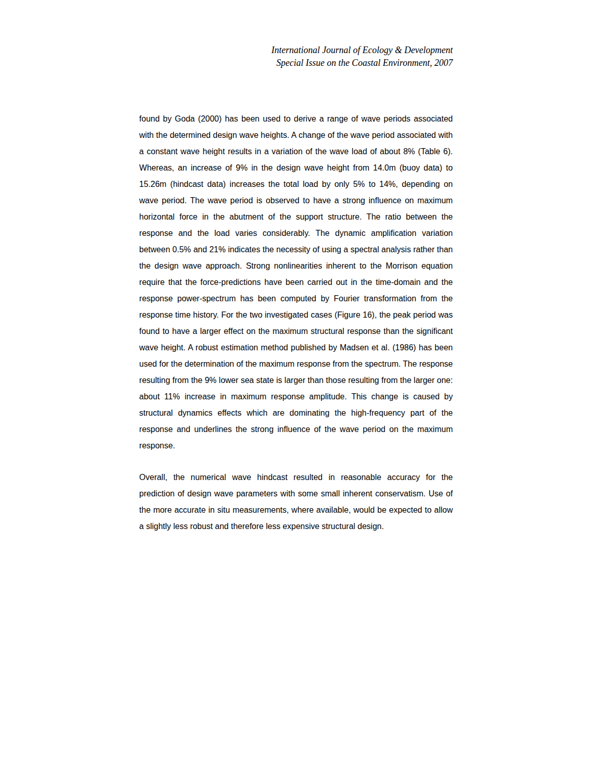International Journal of Ecology & Development Special Issue on the Coastal Environment, 2007
found by Goda (2000) has been used to derive a range of wave periods associated with the determined design wave heights. A change of the wave period associated with a constant wave height results in a variation of the wave load of about 8% (Table 6). Whereas, an increase of 9% in the design wave height from 14.0m (buoy data) to 15.26m (hindcast data) increases the total load by only 5% to 14%, depending on wave period. The wave period is observed to have a strong influence on maximum horizontal force in the abutment of the support structure. The ratio between the response and the load varies considerably. The dynamic amplification variation between 0.5% and 21% indicates the necessity of using a spectral analysis rather than the design wave approach. Strong nonlinearities inherent to the Morrison equation require that the force-predictions have been carried out in the time-domain and the response power-spectrum has been computed by Fourier transformation from the response time history. For the two investigated cases (Figure 16), the peak period was found to have a larger effect on the maximum structural response than the significant wave height. A robust estimation method published by Madsen et al. (1986) has been used for the determination of the maximum response from the spectrum. The response resulting from the 9% lower sea state is larger than those resulting from the larger one: about 11% increase in maximum response amplitude. This change is caused by structural dynamics effects which are dominating the high-frequency part of the response and underlines the strong influence of the wave period on the maximum response.
Overall, the numerical wave hindcast resulted in reasonable accuracy for the prediction of design wave parameters with some small inherent conservatism. Use of the more accurate in situ measurements, where available, would be expected to allow a slightly less robust and therefore less expensive structural design.